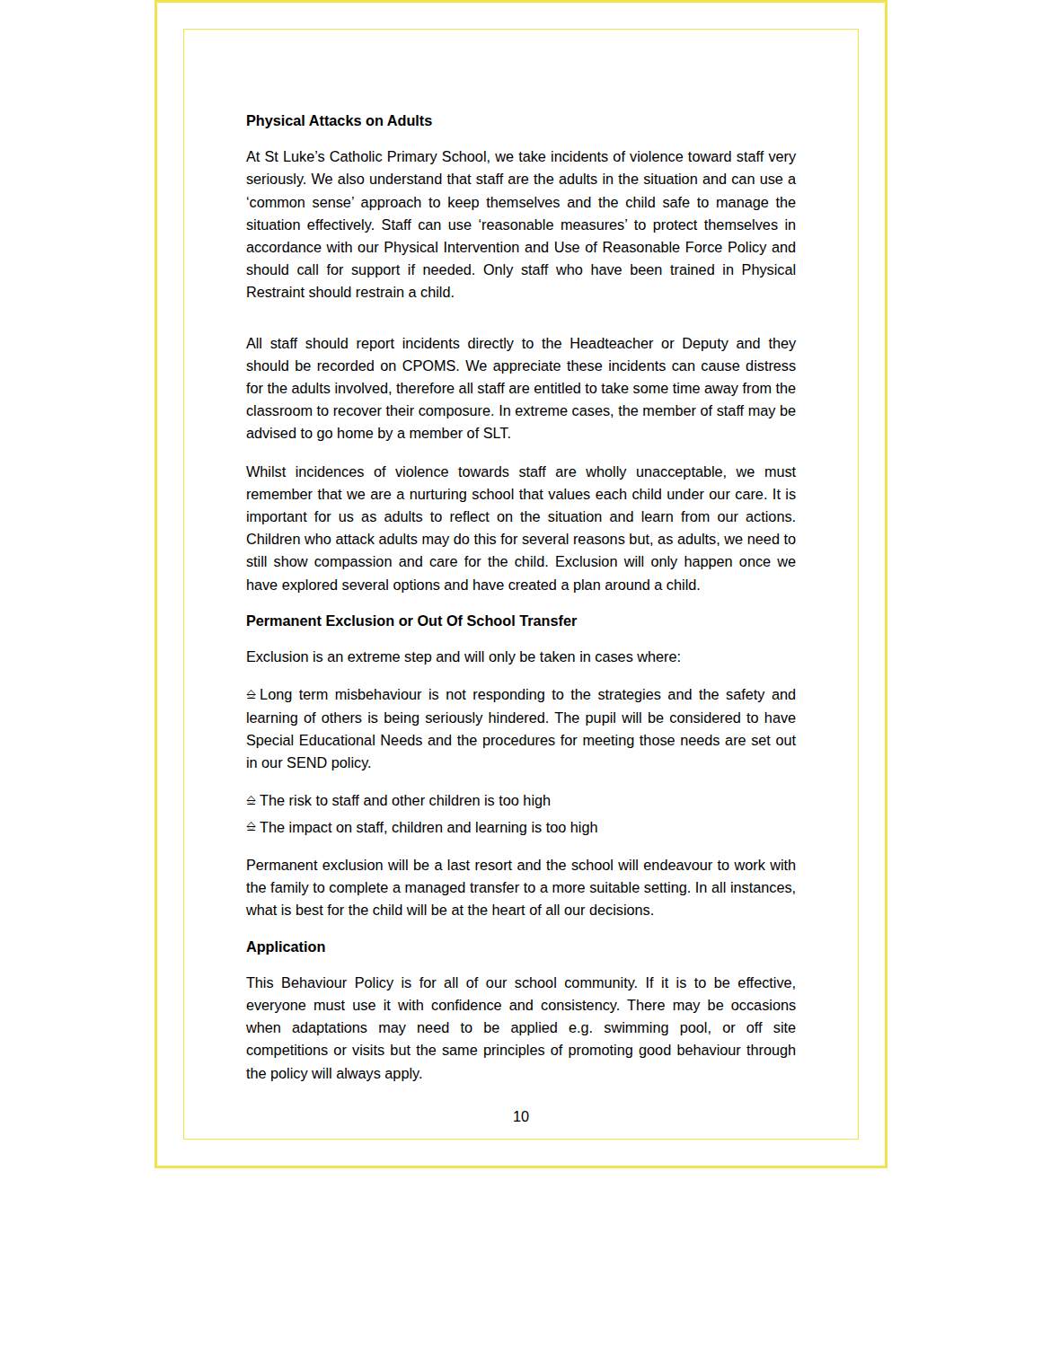Physical Attacks on Adults
At St Luke’s Catholic Primary School, we take incidents of violence toward staff very seriously. We also understand that staff are the adults in the situation and can use a ‘common sense’ approach to keep themselves and the child safe to manage the situation effectively. Staff can use ‘reasonable measures’ to protect themselves in accordance with our Physical Intervention and Use of Reasonable Force Policy and should call for support if needed. Only staff who have been trained in Physical Restraint should restrain a child.
All staff should report incidents directly to the Headteacher or Deputy and they should be recorded on CPOMS. We appreciate these incidents can cause distress for the adults involved, therefore all staff are entitled to take some time away from the classroom to recover their composure. In extreme cases, the member of staff may be advised to go home by a member of SLT.
Whilst incidences of violence towards staff are wholly unacceptable, we must remember that we are a nurturing school that values each child under our care. It is important for us as adults to reflect on the situation and learn from our actions. Children who attack adults may do this for several reasons but, as adults, we need to still show compassion and care for the child. Exclusion will only happen once we have explored several options and have created a plan around a child.
Permanent Exclusion or Out Of School Transfer
Exclusion is an extreme step and will only be taken in cases where:
⎒Long term misbehaviour is not responding to the strategies and the safety and learning of others is being seriously hindered. The pupil will be considered to have Special Educational Needs and the procedures for meeting those needs are set out in our SEND policy.
⎒The risk to staff and other children is too high
⎒The impact on staff, children and learning is too high
Permanent exclusion will be a last resort and the school will endeavour to work with the family to complete a managed transfer to a more suitable setting. In all instances, what is best for the child will be at the heart of all our decisions.
Application
This Behaviour Policy is for all of our school community. If it is to be effective, everyone must use it with confidence and consistency. There may be occasions when adaptations may need to be applied e.g. swimming pool, or off site competitions or visits but the same principles of promoting good behaviour through the policy will always apply.
10